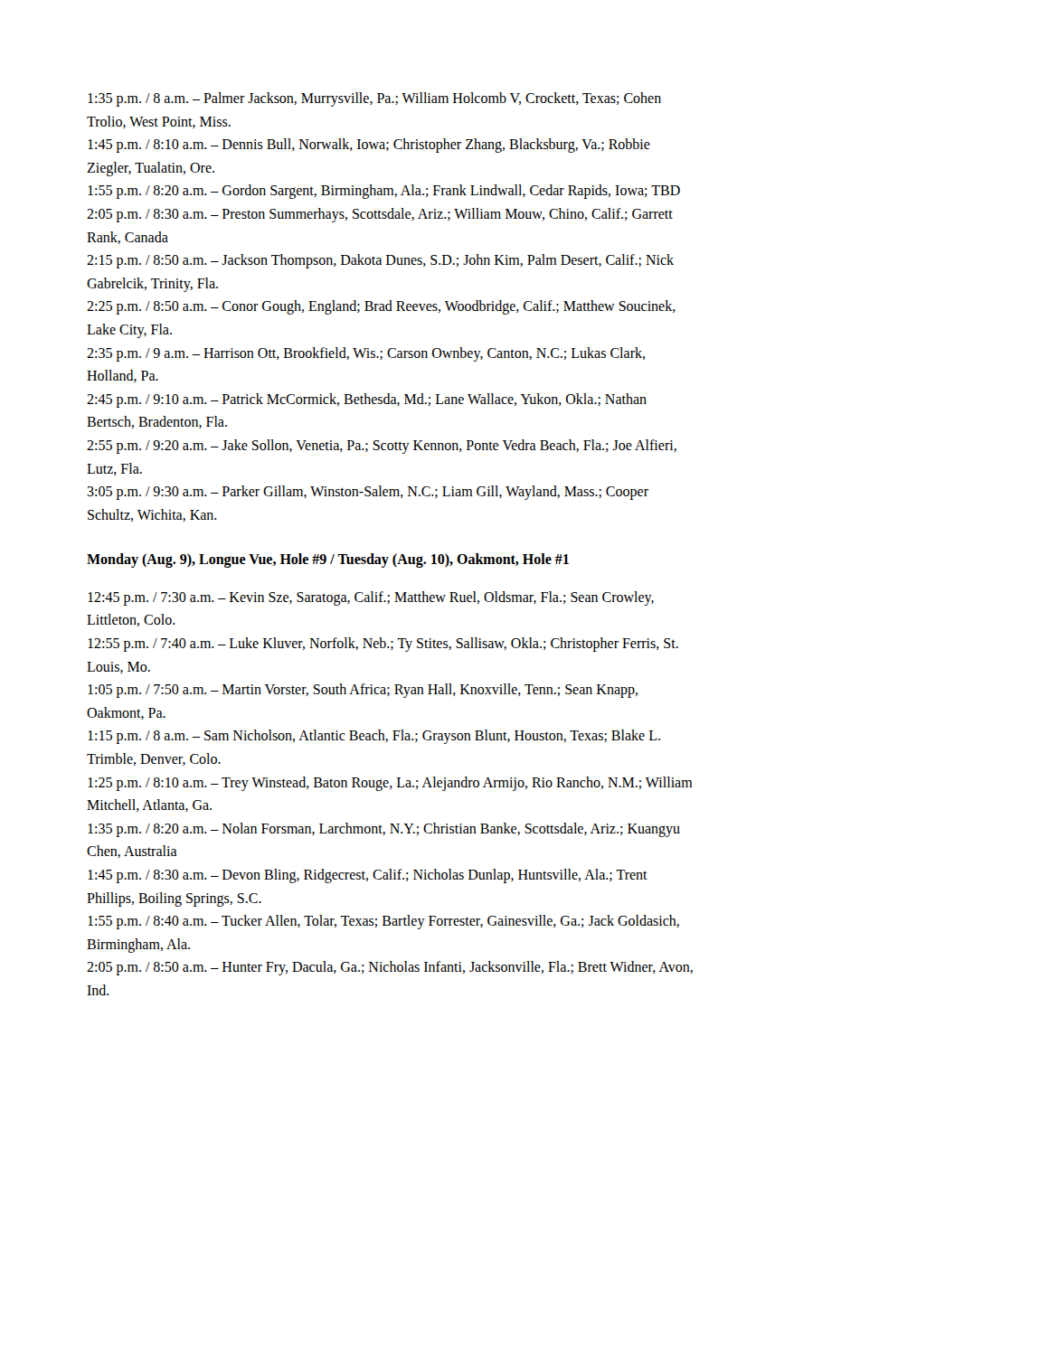1:35 p.m. / 8 a.m. – Palmer Jackson, Murrysville, Pa.; William Holcomb V, Crockett, Texas; Cohen Trolio, West Point, Miss.
1:45 p.m. / 8:10 a.m. – Dennis Bull, Norwalk, Iowa; Christopher Zhang, Blacksburg, Va.; Robbie Ziegler, Tualatin, Ore.
1:55 p.m. / 8:20 a.m. – Gordon Sargent, Birmingham, Ala.; Frank Lindwall, Cedar Rapids, Iowa; TBD
2:05 p.m. / 8:30 a.m. – Preston Summerhays, Scottsdale, Ariz.; William Mouw, Chino, Calif.; Garrett Rank, Canada
2:15 p.m. / 8:50 a.m. – Jackson Thompson, Dakota Dunes, S.D.; John Kim, Palm Desert, Calif.; Nick Gabrelcik, Trinity, Fla.
2:25 p.m. / 8:50 a.m. – Conor Gough, England; Brad Reeves, Woodbridge, Calif.; Matthew Soucinek, Lake City, Fla.
2:35 p.m. / 9 a.m. – Harrison Ott, Brookfield, Wis.; Carson Ownbey, Canton, N.C.; Lukas Clark, Holland, Pa.
2:45 p.m. / 9:10 a.m. – Patrick McCormick, Bethesda, Md.; Lane Wallace, Yukon, Okla.; Nathan Bertsch, Bradenton, Fla.
2:55 p.m. / 9:20 a.m. – Jake Sollon, Venetia, Pa.; Scotty Kennon, Ponte Vedra Beach, Fla.; Joe Alfieri, Lutz, Fla.
3:05 p.m. / 9:30 a.m. – Parker Gillam, Winston-Salem, N.C.; Liam Gill, Wayland, Mass.; Cooper Schultz, Wichita, Kan.
Monday (Aug. 9), Longue Vue, Hole #9 / Tuesday (Aug. 10), Oakmont, Hole #1
12:45 p.m. / 7:30 a.m. – Kevin Sze, Saratoga, Calif.; Matthew Ruel, Oldsmar, Fla.; Sean Crowley, Littleton, Colo.
12:55 p.m. / 7:40 a.m. – Luke Kluver, Norfolk, Neb.; Ty Stites, Sallisaw, Okla.; Christopher Ferris, St. Louis, Mo.
1:05 p.m. / 7:50 a.m. – Martin Vorster, South Africa; Ryan Hall, Knoxville, Tenn.; Sean Knapp, Oakmont, Pa.
1:15 p.m. / 8 a.m. – Sam Nicholson, Atlantic Beach, Fla.; Grayson Blunt, Houston, Texas; Blake L. Trimble, Denver, Colo.
1:25 p.m. / 8:10 a.m. – Trey Winstead, Baton Rouge, La.; Alejandro Armijo, Rio Rancho, N.M.; William Mitchell, Atlanta, Ga.
1:35 p.m. / 8:20 a.m. – Nolan Forsman, Larchmont, N.Y.; Christian Banke, Scottsdale, Ariz.; Kuangyu Chen, Australia
1:45 p.m. / 8:30 a.m. – Devon Bling, Ridgecrest, Calif.; Nicholas Dunlap, Huntsville, Ala.; Trent Phillips, Boiling Springs, S.C.
1:55 p.m. / 8:40 a.m. – Tucker Allen, Tolar, Texas; Bartley Forrester, Gainesville, Ga.; Jack Goldasich, Birmingham, Ala.
2:05 p.m. / 8:50 a.m. – Hunter Fry, Dacula, Ga.; Nicholas Infanti, Jacksonville, Fla.; Brett Widner, Avon, Ind.